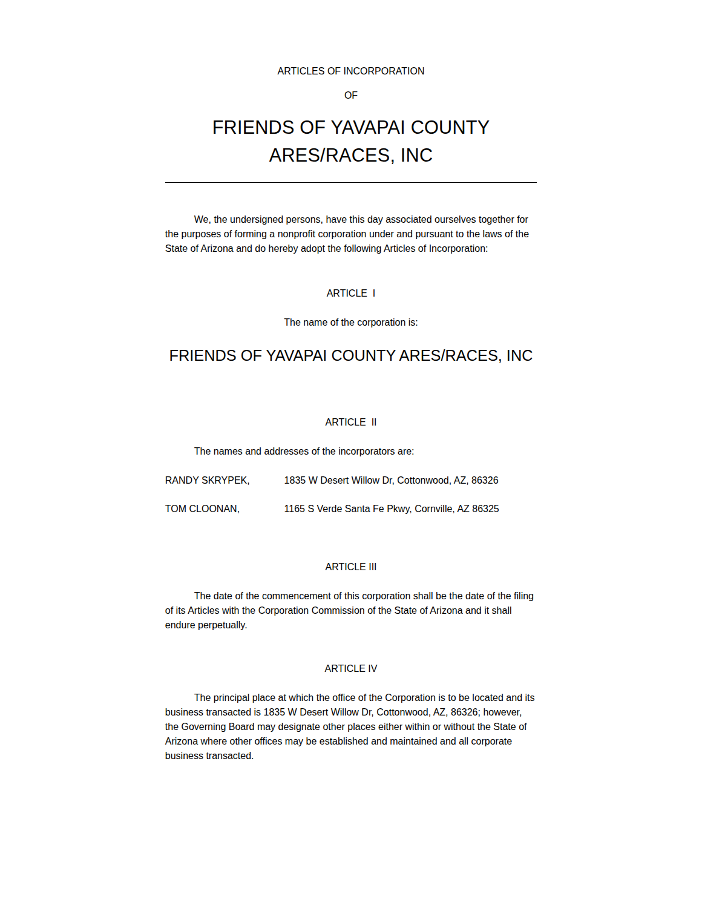ARTICLES OF INCORPORATION
OF
FRIENDS OF YAVAPAI COUNTY ARES/RACES, INC
We, the undersigned persons, have this day associated ourselves together for the purposes of forming a nonprofit corporation under and pursuant to the laws of the State of Arizona and do hereby adopt the following Articles of Incorporation:
ARTICLE I
The name of the corporation is:
FRIENDS OF YAVAPAI COUNTY ARES/RACES, INC
ARTICLE II
The names and addresses of the incorporators are:
| RANDY SKRYPEK, | 1835 W Desert Willow Dr, Cottonwood, AZ, 86326 |
| TOM CLOONAN, | 1165 S Verde Santa Fe Pkwy, Cornville, AZ 86325 |
ARTICLE III
The date of the commencement of this corporation shall be the date of the filing of its Articles with the Corporation Commission of the State of Arizona and it shall endure perpetually.
ARTICLE IV
The principal place at which the office of the Corporation is to be located and its business transacted is 1835 W Desert Willow Dr, Cottonwood, AZ, 86326; however, the Governing Board may designate other places either within or without the State of Arizona where other offices may be established and maintained and all corporate business transacted.